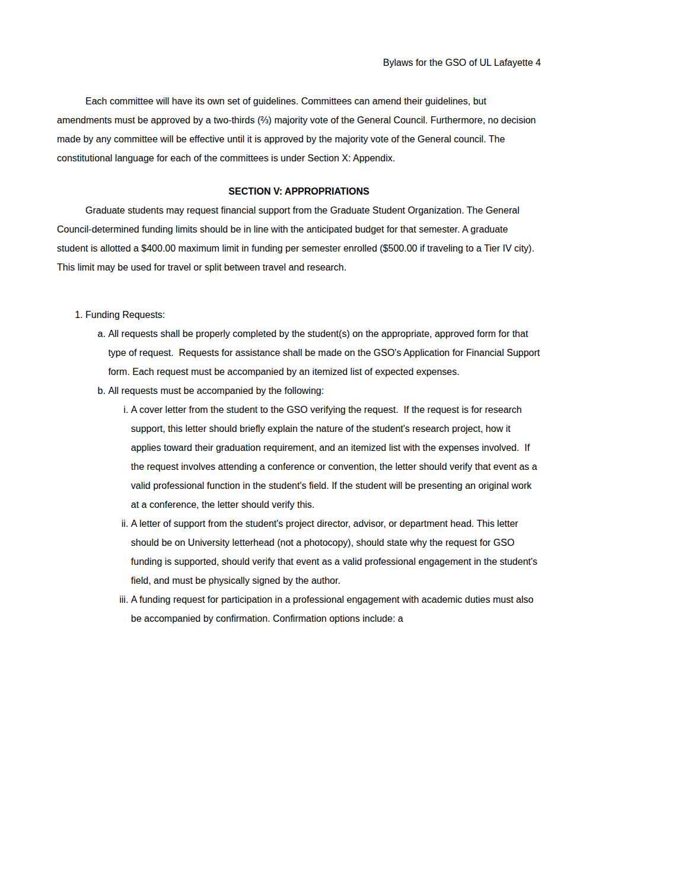Bylaws for the GSO of UL Lafayette 4
Each committee will have its own set of guidelines. Committees can amend their guidelines, but amendments must be approved by a two-thirds (⅔) majority vote of the General Council. Furthermore, no decision made by any committee will be effective until it is approved by the majority vote of the General council. The constitutional language for each of the committees is under Section X: Appendix.
SECTION V: APPROPRIATIONS
Graduate students may request financial support from the Graduate Student Organization. The General Council-determined funding limits should be in line with the anticipated budget for that semester. A graduate student is allotted a $400.00 maximum limit in funding per semester enrolled ($500.00 if traveling to a Tier IV city). This limit may be used for travel or split between travel and research.
Funding Requests:
All requests shall be properly completed by the student(s) on the appropriate, approved form for that type of request. Requests for assistance shall be made on the GSO's Application for Financial Support form. Each request must be accompanied by an itemized list of expected expenses.
All requests must be accompanied by the following:
A cover letter from the student to the GSO verifying the request. If the request is for research support, this letter should briefly explain the nature of the student's research project, how it applies toward their graduation requirement, and an itemized list with the expenses involved. If the request involves attending a conference or convention, the letter should verify that event as a valid professional function in the student's field. If the student will be presenting an original work at a conference, the letter should verify this.
A letter of support from the student's project director, advisor, or department head. This letter should be on University letterhead (not a photocopy), should state why the request for GSO funding is supported, should verify that event as a valid professional engagement in the student's field, and must be physically signed by the author.
A funding request for participation in a professional engagement with academic duties must also be accompanied by confirmation. Confirmation options include: a